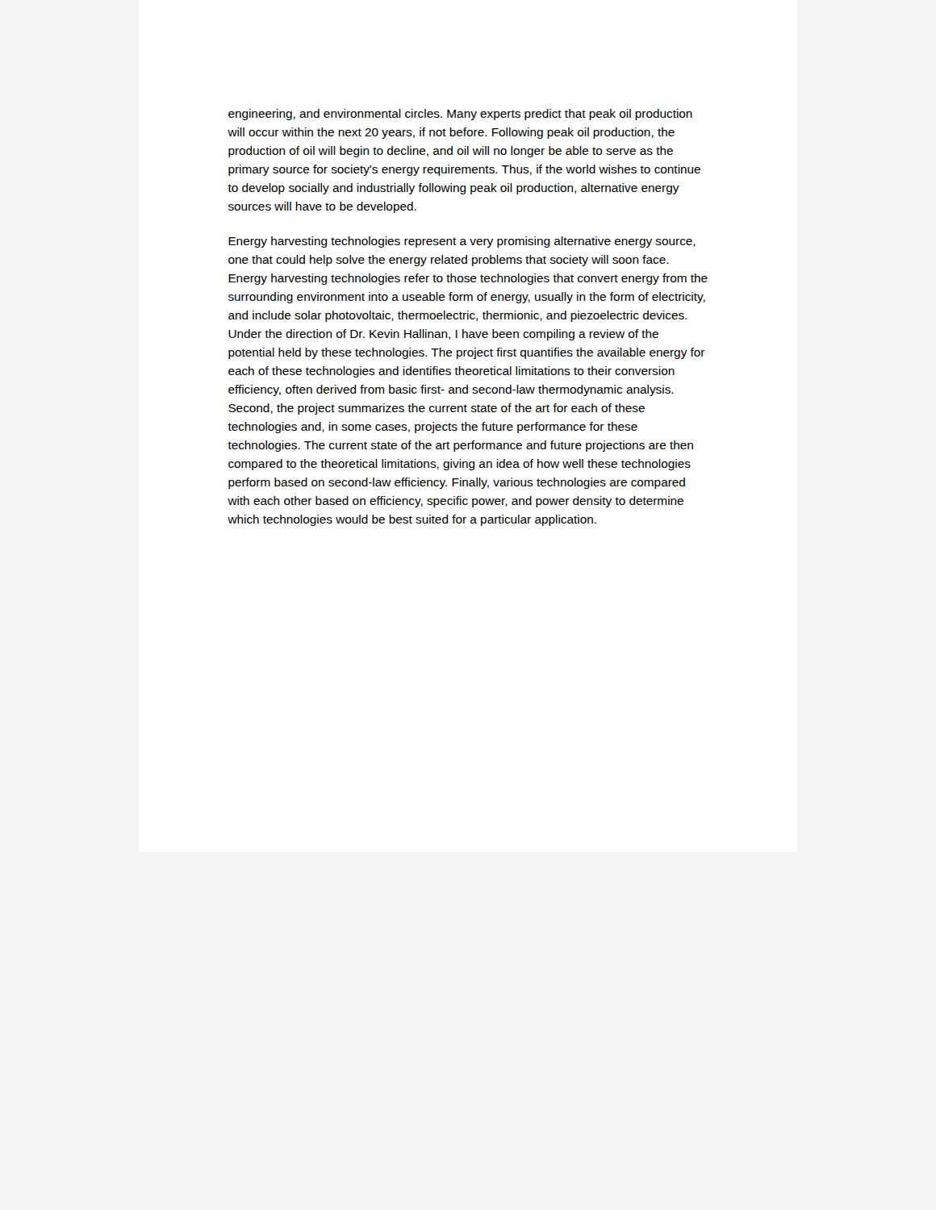engineering, and environmental circles. Many experts predict that peak oil production will occur within the next 20 years, if not before. Following peak oil production, the production of oil will begin to decline, and oil will no longer be able to serve as the primary source for society's energy requirements. Thus, if the world wishes to continue to develop socially and industrially following peak oil production, alternative energy sources will have to be developed.
Energy harvesting technologies represent a very promising alternative energy source, one that could help solve the energy related problems that society will soon face. Energy harvesting technologies refer to those technologies that convert energy from the surrounding environment into a useable form of energy, usually in the form of electricity, and include solar photovoltaic, thermoelectric, thermionic, and piezoelectric devices. Under the direction of Dr. Kevin Hallinan, I have been compiling a review of the potential held by these technologies. The project first quantifies the available energy for each of these technologies and identifies theoretical limitations to their conversion efficiency, often derived from basic first- and second-law thermodynamic analysis. Second, the project summarizes the current state of the art for each of these technologies and, in some cases, projects the future performance for these technologies. The current state of the art performance and future projections are then compared to the theoretical limitations, giving an idea of how well these technologies perform based on second-law efficiency. Finally, various technologies are compared with each other based on efficiency, specific power, and power density to determine which technologies would be best suited for a particular application.